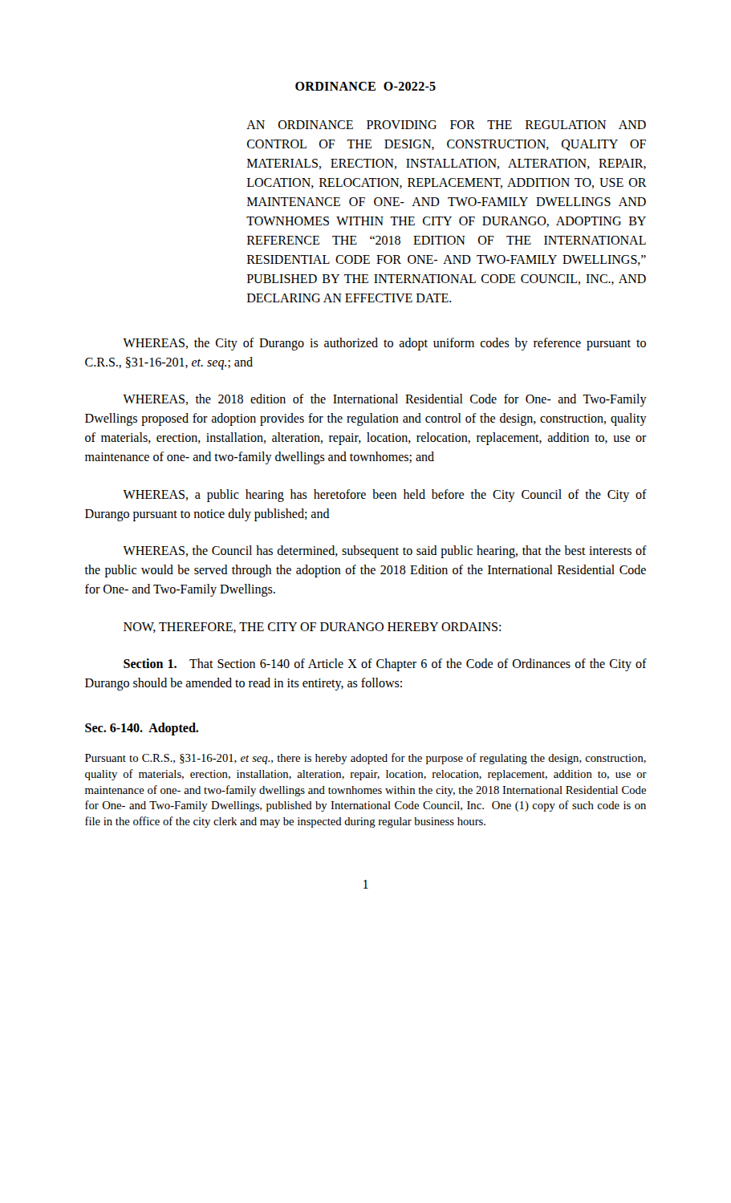ORDINANCE O-2022-5
AN ORDINANCE PROVIDING FOR THE REGULATION AND CONTROL OF THE DESIGN, CONSTRUCTION, QUALITY OF MATERIALS, ERECTION, INSTALLATION, ALTERATION, REPAIR, LOCATION, RELOCATION, REPLACEMENT, ADDITION TO, USE OR MAINTENANCE OF ONE- AND TWO-FAMILY DWELLINGS AND TOWNHOMES WITHIN THE CITY OF DURANGO, ADOPTING BY REFERENCE THE “2018 EDITION OF THE INTERNATIONAL RESIDENTIAL CODE FOR ONE- AND TWO-FAMILY DWELLINGS,” PUBLISHED BY THE INTERNATIONAL CODE COUNCIL, INC., AND DECLARING AN EFFECTIVE DATE.
WHEREAS, the City of Durango is authorized to adopt uniform codes by reference pursuant to C.R.S., §31-16-201, et. seq.; and
WHEREAS, the 2018 edition of the International Residential Code for One- and Two-Family Dwellings proposed for adoption provides for the regulation and control of the design, construction, quality of materials, erection, installation, alteration, repair, location, relocation, replacement, addition to, use or maintenance of one- and two-family dwellings and townhomes; and
WHEREAS, a public hearing has heretofore been held before the City Council of the City of Durango pursuant to notice duly published; and
WHEREAS, the Council has determined, subsequent to said public hearing, that the best interests of the public would be served through the adoption of the 2018 Edition of the International Residential Code for One- and Two-Family Dwellings.
NOW, THEREFORE, THE CITY OF DURANGO HEREBY ORDAINS:
Section 1. That Section 6-140 of Article X of Chapter 6 of the Code of Ordinances of the City of Durango should be amended to read in its entirety, as follows:
Sec. 6-140. Adopted.
Pursuant to C.R.S., §31-16-201, et seq., there is hereby adopted for the purpose of regulating the design, construction, quality of materials, erection, installation, alteration, repair, location, relocation, replacement, addition to, use or maintenance of one- and two-family dwellings and townhomes within the city, the 2018 International Residential Code for One- and Two-Family Dwellings, published by International Code Council, Inc. One (1) copy of such code is on file in the office of the city clerk and may be inspected during regular business hours.
1